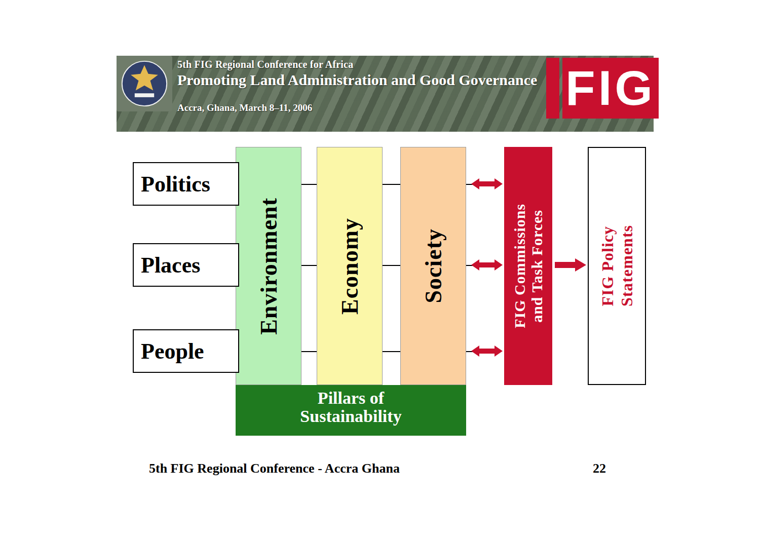5th FIG Regional Conference for Africa
Promoting Land Administration and Good Governance
Accra, Ghana, March 8–11, 2006
FIG
Politics
Places
People
Environment
Economy
Society
FIG Commissions and Task Forces
FIG Policy Statements
Pillars of
Sustainability
5th FIG Regional Conference - Accra Ghana
22